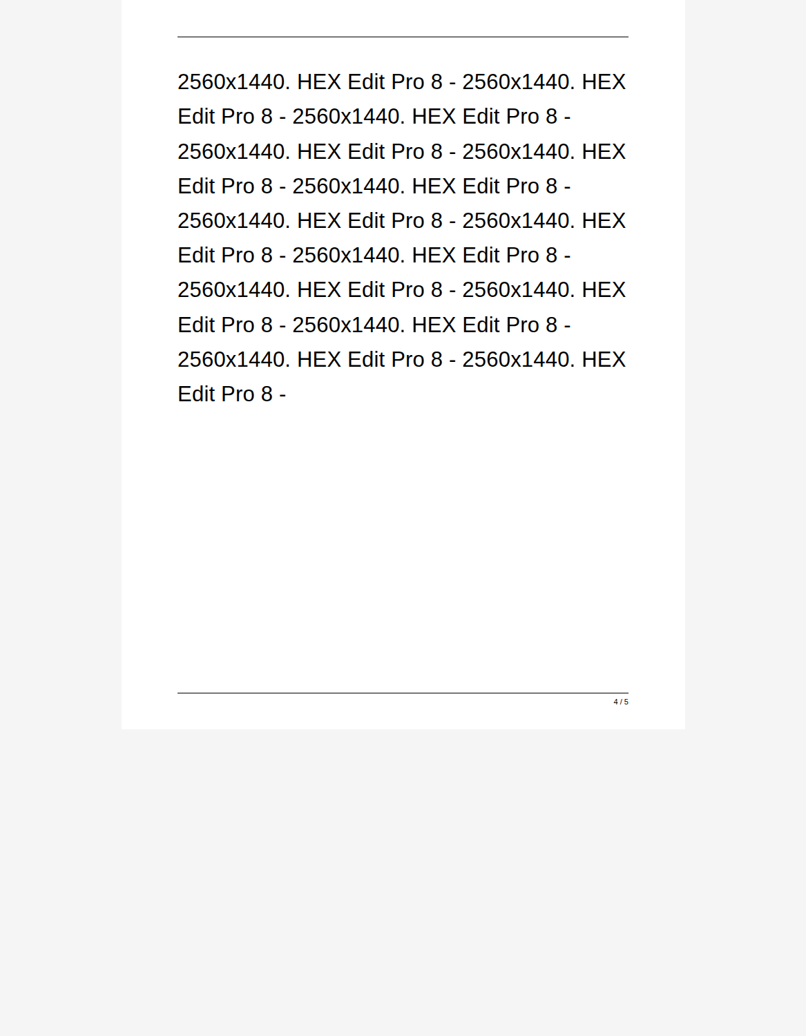2560x1440. HEX Edit Pro 8 - 2560x1440. HEX Edit Pro 8 - 2560x1440. HEX Edit Pro 8 - 2560x1440. HEX Edit Pro 8 - 2560x1440. HEX Edit Pro 8 - 2560x1440. HEX Edit Pro 8 - 2560x1440. HEX Edit Pro 8 - 2560x1440. HEX Edit Pro 8 - 2560x1440. HEX Edit Pro 8 - 2560x1440. HEX Edit Pro 8 - 2560x1440. HEX Edit Pro 8 - 2560x1440. HEX Edit Pro 8 - 2560x1440. HEX Edit Pro 8 - 2560x1440. HEX Edit Pro 8 -
4 / 5